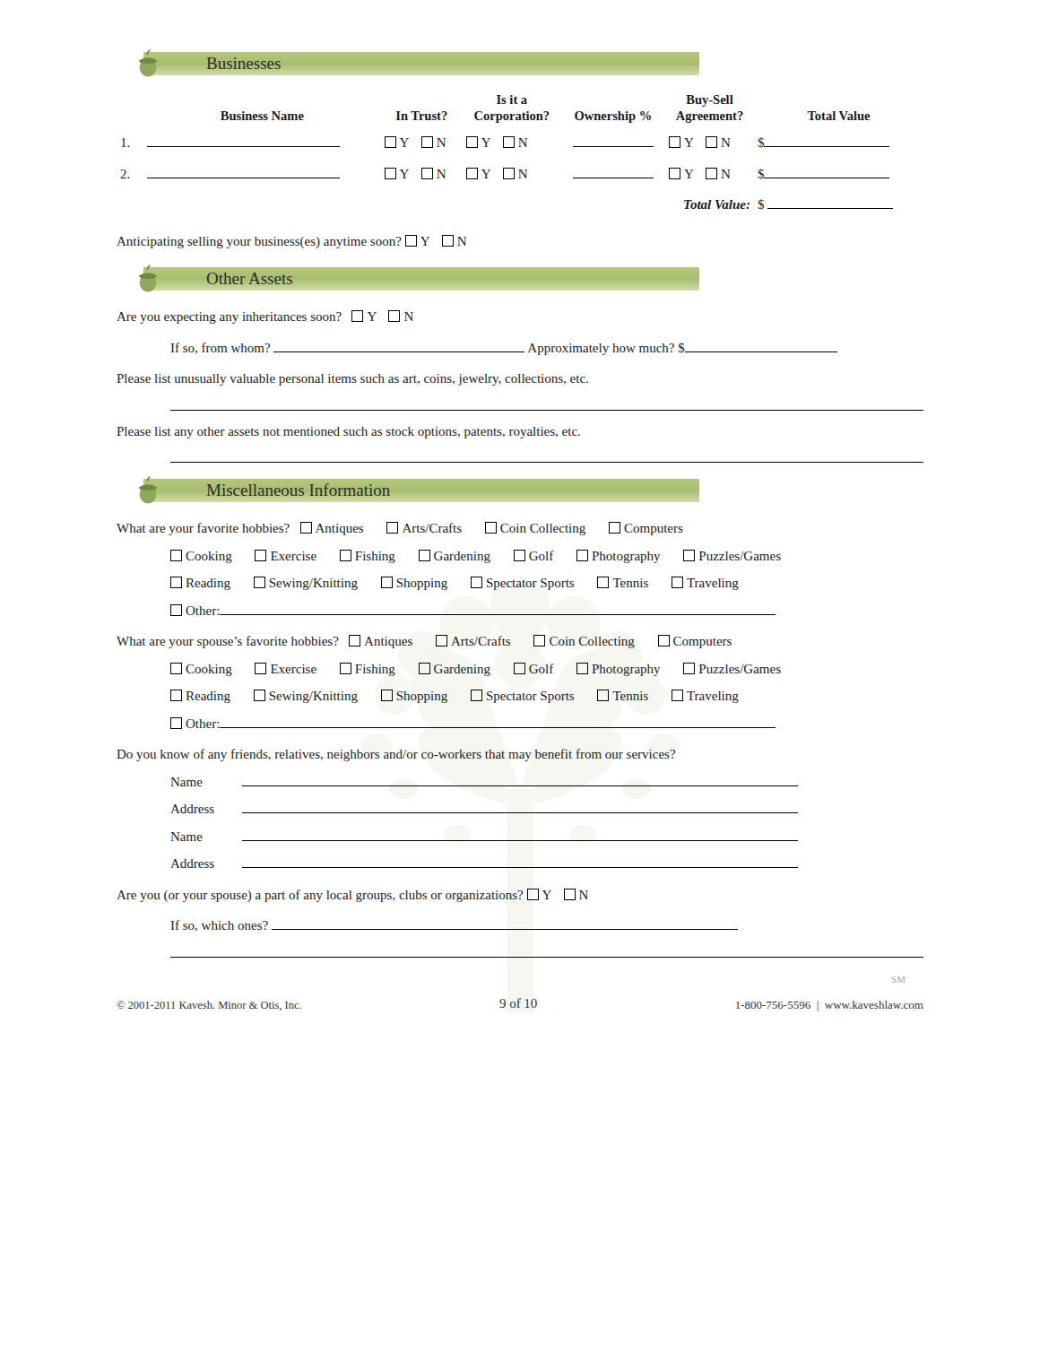SM
Businesses
| | Business Name | In Trust? | Is it a Corporation? | Ownership % | Buy-Sell Agreement? | Total Value |
| --- | --- | --- | --- | --- | --- | --- |
| 1. | | Y N | Y N | | Y N | $ |
| 2. | | Y N | Y N | | Y N | $ |
| | Total Value: | $ |
Anticipating selling your business(es) anytime soon? Y N
Other Assets
Are you expecting any inheritances soon? Y N
If so, from whom? Approximately how much? $
Please list unusually valuable personal items such as art, coins, jewelry, collections, etc.
Please list any other assets not mentioned such as stock options, patents, royalties, etc.
Miscellaneous Information
What are your favorite hobbies? Antiques Arts/Crafts Coin Collecting Computers
Cooking Exercise Fishing Gardening Golf Photography Puzzles/Games
Reading Sewing/Knitting Shopping Spectator Sports Tennis Traveling
Other:
What are your spouse’s favorite hobbies? Antiques Arts/Crafts Coin Collecting Computers
Cooking Exercise Fishing Gardening Golf Photography Puzzles/Games
Reading Sewing/Knitting Shopping Spectator Sports Tennis Traveling
Other:
Do you know of any friends, relatives, neighbors and/or co-workers that may benefit from our services?
Name
Address
Name
Address
Are you (or your spouse) a part of any local groups, clubs or organizations? Y N
If so, which ones?
© 2001-2011 Kavesh. Minor & Otis, Inc.
9 of 10
1-800-756-5596 | www.kaveshlaw.com